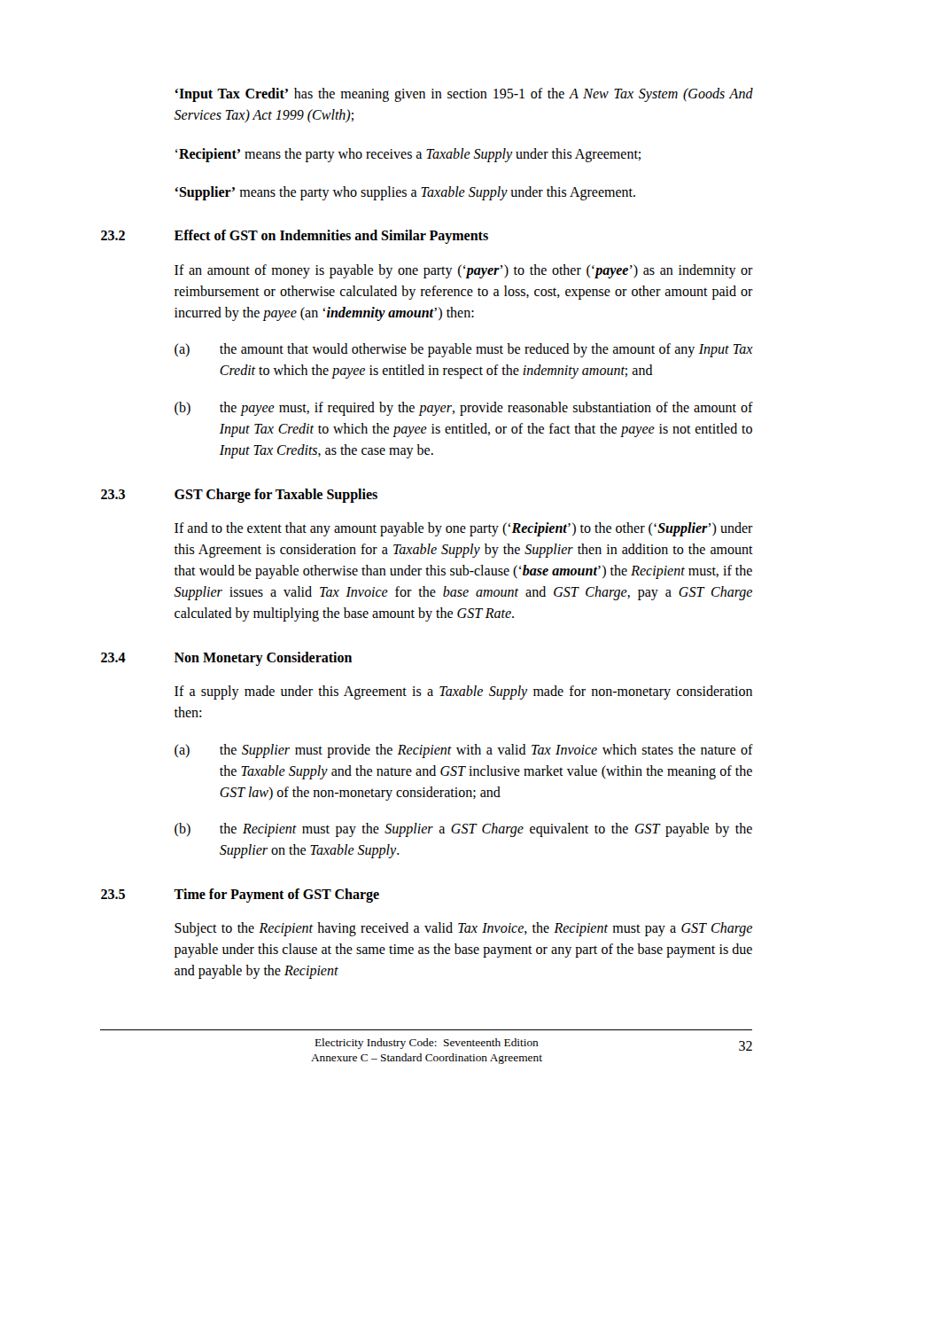‘Input Tax Credit’ has the meaning given in section 195-1 of the A New Tax System (Goods And Services Tax) Act 1999 (Cwlth);
‘Recipient’ means the party who receives a Taxable Supply under this Agreement;
‘Supplier’ means the party who supplies a Taxable Supply under this Agreement.
23.2 Effect of GST on Indemnities and Similar Payments
If an amount of money is payable by one party (‘payer’) to the other (‘payee’) as an indemnity or reimbursement or otherwise calculated by reference to a loss, cost, expense or other amount paid or incurred by the payee (an ‘indemnity amount’) then:
(a) the amount that would otherwise be payable must be reduced by the amount of any Input Tax Credit to which the payee is entitled in respect of the indemnity amount; and
(b) the payee must, if required by the payer, provide reasonable substantiation of the amount of Input Tax Credit to which the payee is entitled, or of the fact that the payee is not entitled to Input Tax Credits, as the case may be.
23.3 GST Charge for Taxable Supplies
If and to the extent that any amount payable by one party (‘Recipient’) to the other (‘Supplier’) under this Agreement is consideration for a Taxable Supply by the Supplier then in addition to the amount that would be payable otherwise than under this sub-clause (‘base amount’) the Recipient must, if the Supplier issues a valid Tax Invoice for the base amount and GST Charge, pay a GST Charge calculated by multiplying the base amount by the GST Rate.
23.4 Non Monetary Consideration
If a supply made under this Agreement is a Taxable Supply made for non-monetary consideration then:
(a) the Supplier must provide the Recipient with a valid Tax Invoice which states the nature of the Taxable Supply and the nature and GST inclusive market value (within the meaning of the GST law) of the non-monetary consideration; and
(b) the Recipient must pay the Supplier a GST Charge equivalent to the GST payable by the Supplier on the Taxable Supply.
23.5 Time for Payment of GST Charge
Subject to the Recipient having received a valid Tax Invoice, the Recipient must pay a GST Charge payable under this clause at the same time as the base payment or any part of the base payment is due and payable by the Recipient
Electricity Industry Code: Seventeenth Edition
Annexure C – Standard Coordination Agreement
32